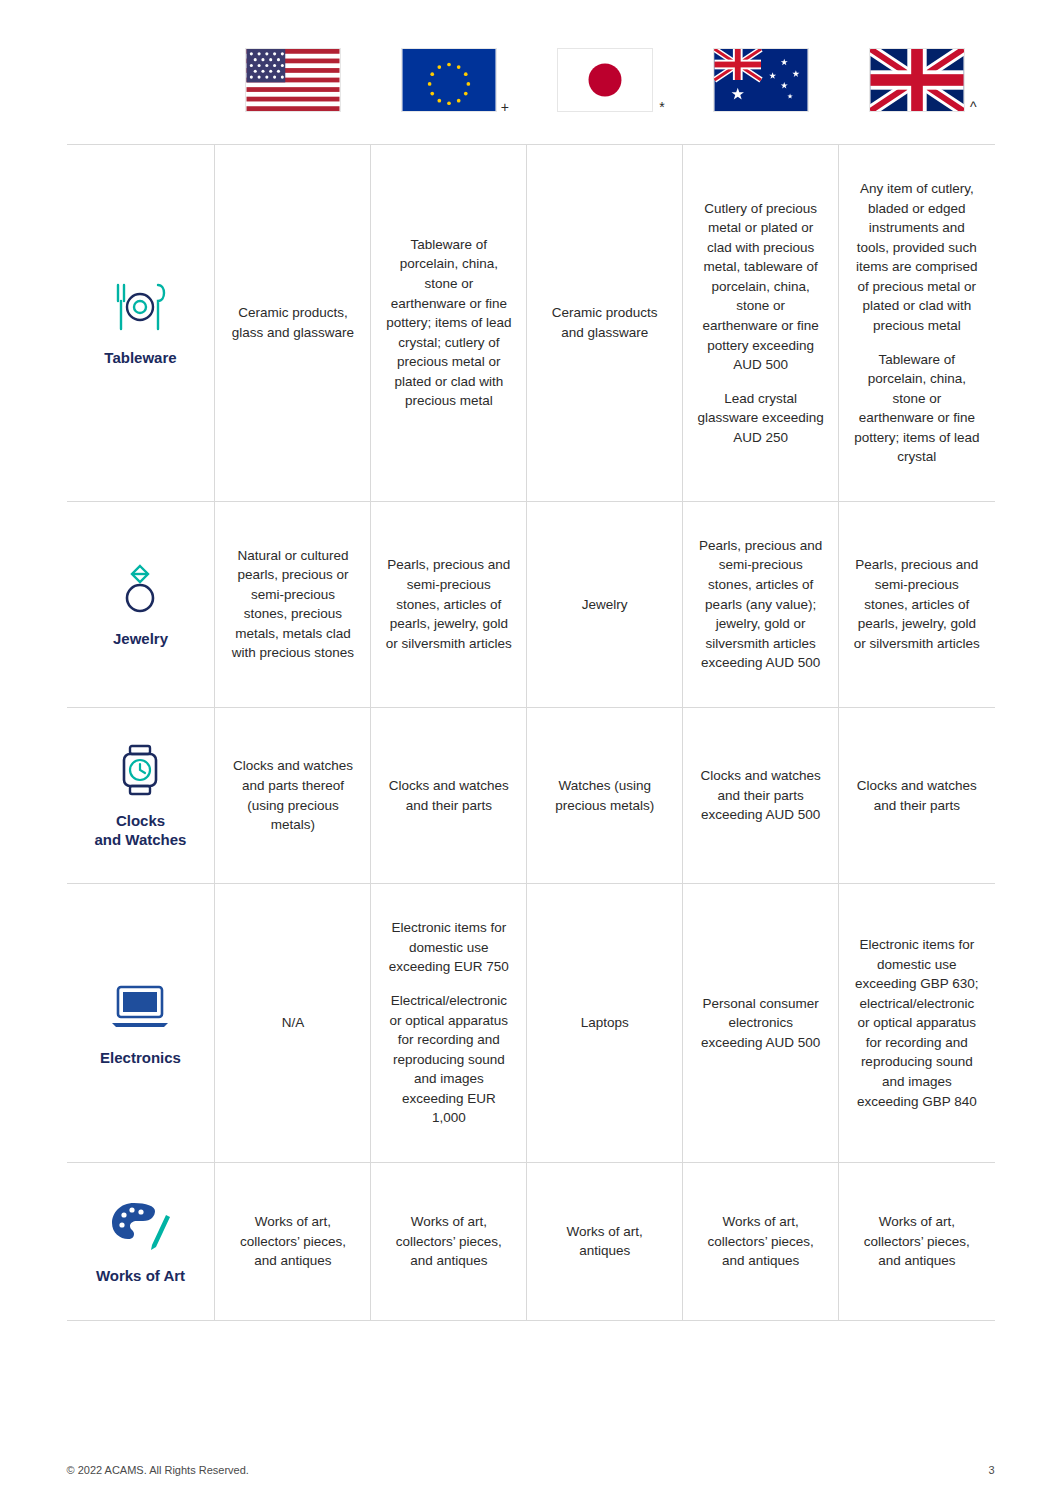| | | + | * | | ^ |
| --- | --- | --- | --- | --- | --- |
| Tableware | Ceramic products, glass and glassware | Tableware of porcelain, china, stone or earthenware or fine pottery; items of lead crystal; cutlery of precious metal or plated or clad with precious metal | Ceramic products and glassware | Cutlery of precious metal or plated or clad with precious metal, tableware of porcelain, china, stone or earthenware or fine pottery exceeding AUD 500 Lead crystal glassware exceeding AUD 250 | Any item of cutlery, bladed or edged instruments and tools, provided such items are comprised of precious metal or plated or clad with precious metal Tableware of porcelain, china, stone or earthenware or fine pottery; items of lead crystal |
| Jewelry | Natural or cultured pearls, precious or semi-precious stones, precious metals, metals clad with precious stones | Pearls, precious and semi-precious stones, articles of pearls, jewelry, gold or silversmith articles | Jewelry | Pearls, precious and semi-precious stones, articles of pearls (any value); jewelry, gold or silversmith articles exceeding AUD 500 | Pearls, precious and semi-precious stones, articles of pearls, jewelry, gold or silversmith articles |
| Clocks and Watches | Clocks and watches and parts thereof (using precious metals) | Clocks and watches and their parts | Watches (using precious metals) | Clocks and watches and their parts exceeding AUD 500 | Clocks and watches and their parts |
| Electronics | N/A | Electronic items for domestic use exceeding EUR 750 Electrical/electronic or optical apparatus for recording and reproducing sound and images exceeding EUR 1,000 | Laptops | Personal consumer electronics exceeding AUD 500 | Electronic items for domestic use exceeding GBP 630; electrical/electronic or optical apparatus for recording and reproducing sound and images exceeding GBP 840 |
| Works of Art | Works of art, collectors’ pieces, and antiques | Works of art, collectors’ pieces, and antiques | Works of art, antiques | Works of art, collectors’ pieces, and antiques | Works of art, collectors’ pieces, and antiques |
© 2022 ACAMS. All Rights Reserved. 3